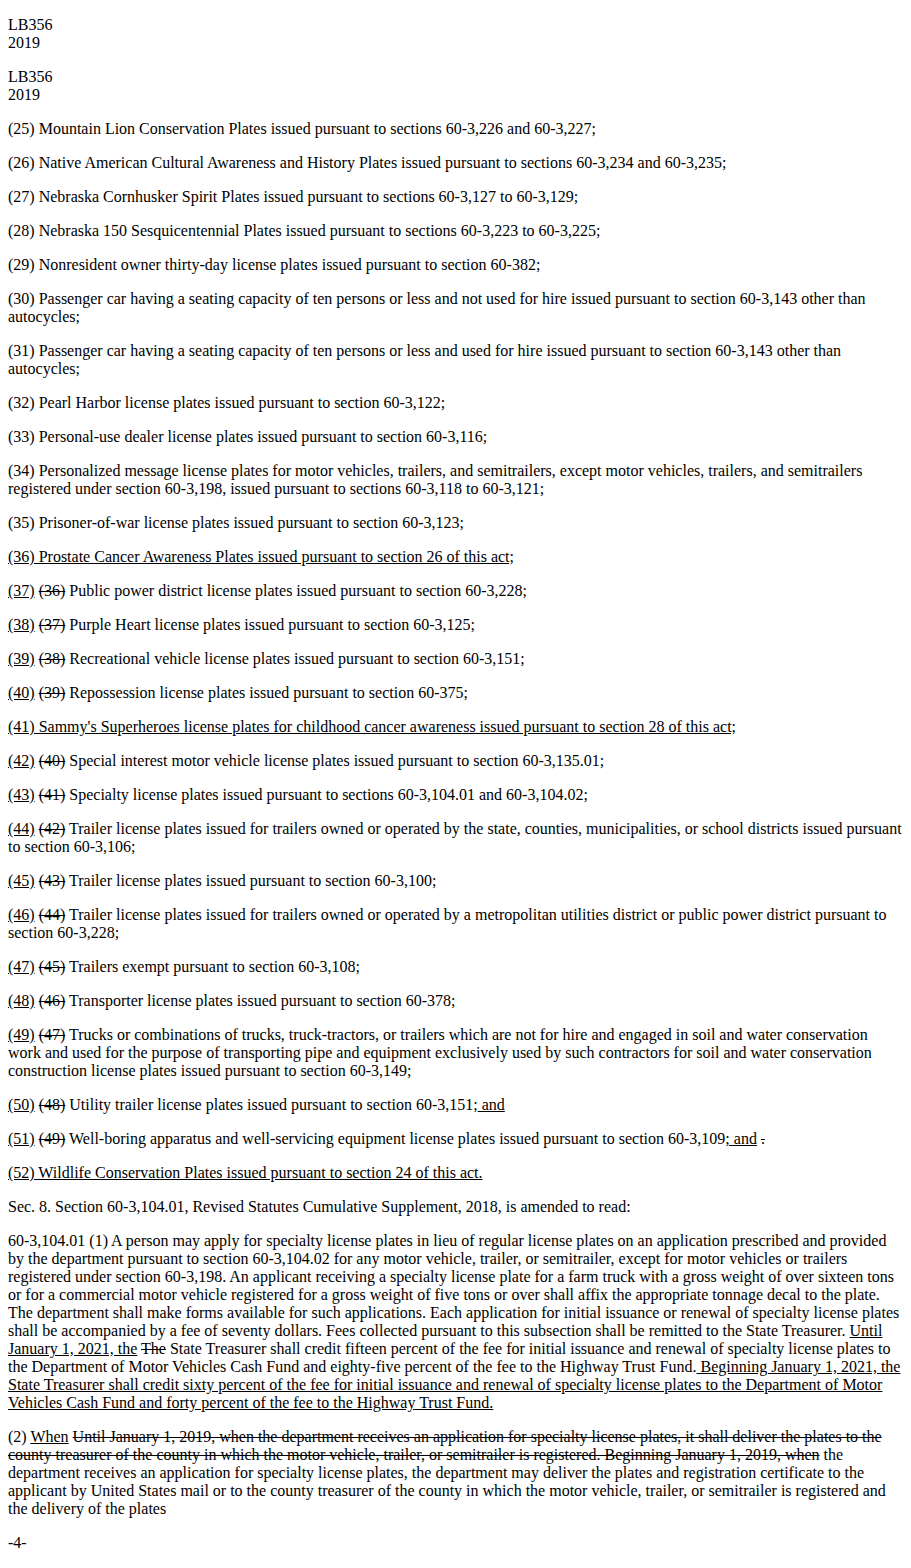LB356
2019
LB356
2019
(25) Mountain Lion Conservation Plates issued pursuant to sections 60-3,226 and 60-3,227;
(26) Native American Cultural Awareness and History Plates issued pursuant to sections 60-3,234 and 60-3,235;
(27) Nebraska Cornhusker Spirit Plates issued pursuant to sections 60-3,127 to 60-3,129;
(28) Nebraska 150 Sesquicentennial Plates issued pursuant to sections 60-3,223 to 60-3,225;
(29) Nonresident owner thirty-day license plates issued pursuant to section 60-382;
(30) Passenger car having a seating capacity of ten persons or less and not used for hire issued pursuant to section 60-3,143 other than autocycles;
(31) Passenger car having a seating capacity of ten persons or less and used for hire issued pursuant to section 60-3,143 other than autocycles;
(32) Pearl Harbor license plates issued pursuant to section 60-3,122;
(33) Personal-use dealer license plates issued pursuant to section 60-3,116;
(34) Personalized message license plates for motor vehicles, trailers, and semitrailers, except motor vehicles, trailers, and semitrailers registered under section 60-3,198, issued pursuant to sections 60-3,118 to 60-3,121;
(35) Prisoner-of-war license plates issued pursuant to section 60-3,123;
(36) Prostate Cancer Awareness Plates issued pursuant to section 26 of this act;
(37) (36) Public power district license plates issued pursuant to section 60-3,228;
(38) (37) Purple Heart license plates issued pursuant to section 60-3,125;
(39) (38) Recreational vehicle license plates issued pursuant to section 60-3,151;
(40) (39) Repossession license plates issued pursuant to section 60-375;
(41) Sammy's Superheroes license plates for childhood cancer awareness issued pursuant to section 28 of this act;
(42) (40) Special interest motor vehicle license plates issued pursuant to section 60-3,135.01;
(43) (41) Specialty license plates issued pursuant to sections 60-3,104.01 and 60-3,104.02;
(44) (42) Trailer license plates issued for trailers owned or operated by the state, counties, municipalities, or school districts issued pursuant to section 60-3,106;
(45) (43) Trailer license plates issued pursuant to section 60-3,100;
(46) (44) Trailer license plates issued for trailers owned or operated by a metropolitan utilities district or public power district pursuant to section 60-3,228;
(47) (45) Trailers exempt pursuant to section 60-3,108;
(48) (46) Transporter license plates issued pursuant to section 60-378;
(49) (47) Trucks or combinations of trucks, truck-tractors, or trailers which are not for hire and engaged in soil and water conservation work and used for the purpose of transporting pipe and equipment exclusively used by such contractors for soil and water conservation construction license plates issued pursuant to section 60-3,149;
(50) (48) Utility trailer license plates issued pursuant to section 60-3,151; and
(51) (49) Well-boring apparatus and well-servicing equipment license plates issued pursuant to section 60-3,109; and .
(52) Wildlife Conservation Plates issued pursuant to section 24 of this act.
Sec. 8. Section 60-3,104.01, Revised Statutes Cumulative Supplement, 2018, is amended to read:
60-3,104.01 (1) A person may apply for specialty license plates in lieu of regular license plates on an application prescribed and provided by the department pursuant to section 60-3,104.02 for any motor vehicle, trailer, or semitrailer, except for motor vehicles or trailers registered under section 60-3,198. An applicant receiving a specialty license plate for a farm truck with a gross weight of over sixteen tons or for a commercial motor vehicle registered for a gross weight of five tons or over shall affix the appropriate tonnage decal to the plate. The department shall make forms available for such applications. Each application for initial issuance or renewal of specialty license plates shall be accompanied by a fee of seventy dollars. Fees collected pursuant to this subsection shall be remitted to the State Treasurer. Until January 1, 2021, the The State Treasurer shall credit fifteen percent of the fee for initial issuance and renewal of specialty license plates to the Department of Motor Vehicles Cash Fund and eighty-five percent of the fee to the Highway Trust Fund. Beginning January 1, 2021, the State Treasurer shall credit sixty percent of the fee for initial issuance and renewal of specialty license plates to the Department of Motor Vehicles Cash Fund and forty percent of the fee to the Highway Trust Fund.
(2) When Until January 1, 2019, when the department receives an application for specialty license plates, it shall deliver the plates to the county treasurer of the county in which the motor vehicle, trailer, or semitrailer is registered. Beginning January 1, 2019, when the department receives an application for specialty license plates, the department may deliver the plates and registration certificate to the applicant by United States mail or to the county treasurer of the county in which the motor vehicle, trailer, or semitrailer is registered and the delivery of the plates
-4-